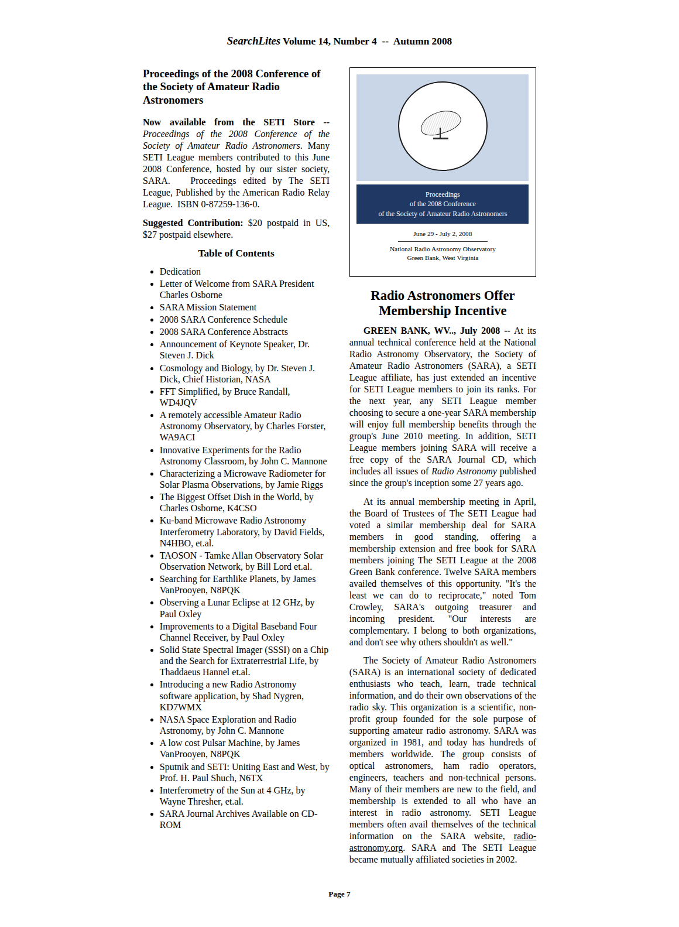SearchLites Volume 14, Number 4 -- Autumn 2008
Proceedings of the 2008 Conference of the Society of Amateur Radio Astronomers
Now available from the SETI Store -- Proceedings of the 2008 Conference of the Society of Amateur Radio Astronomers. Many SETI League members contributed to this June 2008 Conference, hosted by our sister society, SARA. Proceedings edited by The SETI League, Published by the American Radio Relay League. ISBN 0-87259-136-0.
Suggested Contribution: $20 postpaid in US, $27 postpaid elsewhere.
Table of Contents
Dedication
Letter of Welcome from SARA President Charles Osborne
SARA Mission Statement
2008 SARA Conference Schedule
2008 SARA Conference Abstracts
Announcement of Keynote Speaker, Dr. Steven J. Dick
Cosmology and Biology, by Dr. Steven J. Dick, Chief Historian, NASA
FFT Simplified, by Bruce Randall, WD4JQV
A remotely accessible Amateur Radio Astronomy Observatory, by Charles Forster, WA9ACI
Innovative Experiments for the Radio Astronomy Classroom, by John C. Mannone
Characterizing a Microwave Radiometer for Solar Plasma Observations, by Jamie Riggs
The Biggest Offset Dish in the World, by Charles Osborne, K4CSO
Ku-band Microwave Radio Astronomy Interferometry Laboratory, by David Fields, N4HBO, et.al.
TAOSON - Tamke Allan Observatory Solar Observation Network, by Bill Lord et.al.
Searching for Earthlike Planets, by James VanProoyen, N8PQK
Observing a Lunar Eclipse at 12 GHz, by Paul Oxley
Improvements to a Digital Baseband Four Channel Receiver, by Paul Oxley
Solid State Spectral Imager (SSSI) on a Chip and the Search for Extraterrestrial Life, by Thaddaeus Hannel et.al.
Introducing a new Radio Astronomy software application, by Shad Nygren, KD7WMX
NASA Space Exploration and Radio Astronomy, by John C. Mannone
A low cost Pulsar Machine, by James VanProoyen, N8PQK
Sputnik and SETI: Uniting East and West, by Prof. H. Paul Shuch, N6TX
Interferometry of the Sun at 4 GHz, by Wayne Thresher, et.al.
SARA Journal Archives Available on CD-ROM
Proceedings
of the 2008 Conference
of the Society of Amateur Radio Astronomers
June 29 - July 2, 2008
National Radio Astronomy Observatory
Green Bank, West Virginia
Radio Astronomers Offer Membership Incentive
GREEN BANK, WV.., July 2008 -- At its annual technical conference held at the National Radio Astronomy Observatory, the Society of Amateur Radio Astronomers (SARA), a SETI League affiliate, has just extended an incentive for SETI League members to join its ranks. For the next year, any SETI League member choosing to secure a one-year SARA membership will enjoy full membership benefits through the group's June 2010 meeting. In addition, SETI League members joining SARA will receive a free copy of the SARA Journal CD, which includes all issues of Radio Astronomy published since the group's inception some 27 years ago.
At its annual membership meeting in April, the Board of Trustees of The SETI League had voted a similar membership deal for SARA members in good standing, offering a membership extension and free book for SARA members joining The SETI League at the 2008 Green Bank conference. Twelve SARA members availed themselves of this opportunity. "It's the least we can do to reciprocate," noted Tom Crowley, SARA's outgoing treasurer and incoming president. "Our interests are complementary. I belong to both organizations, and don't see why others shouldn't as well."
The Society of Amateur Radio Astronomers (SARA) is an international society of dedicated enthusiasts who teach, learn, trade technical information, and do their own observations of the radio sky. This organization is a scientific, non-profit group founded for the sole purpose of supporting amateur radio astronomy. SARA was organized in 1981, and today has hundreds of members worldwide. The group consists of optical astronomers, ham radio operators, engineers, teachers and non-technical persons. Many of their members are new to the field, and membership is extended to all who have an interest in radio astronomy. SETI League members often avail themselves of the technical information on the SARA website, radio-astronomy.org. SARA and The SETI League became mutually affiliated societies in 2002.
Page 7